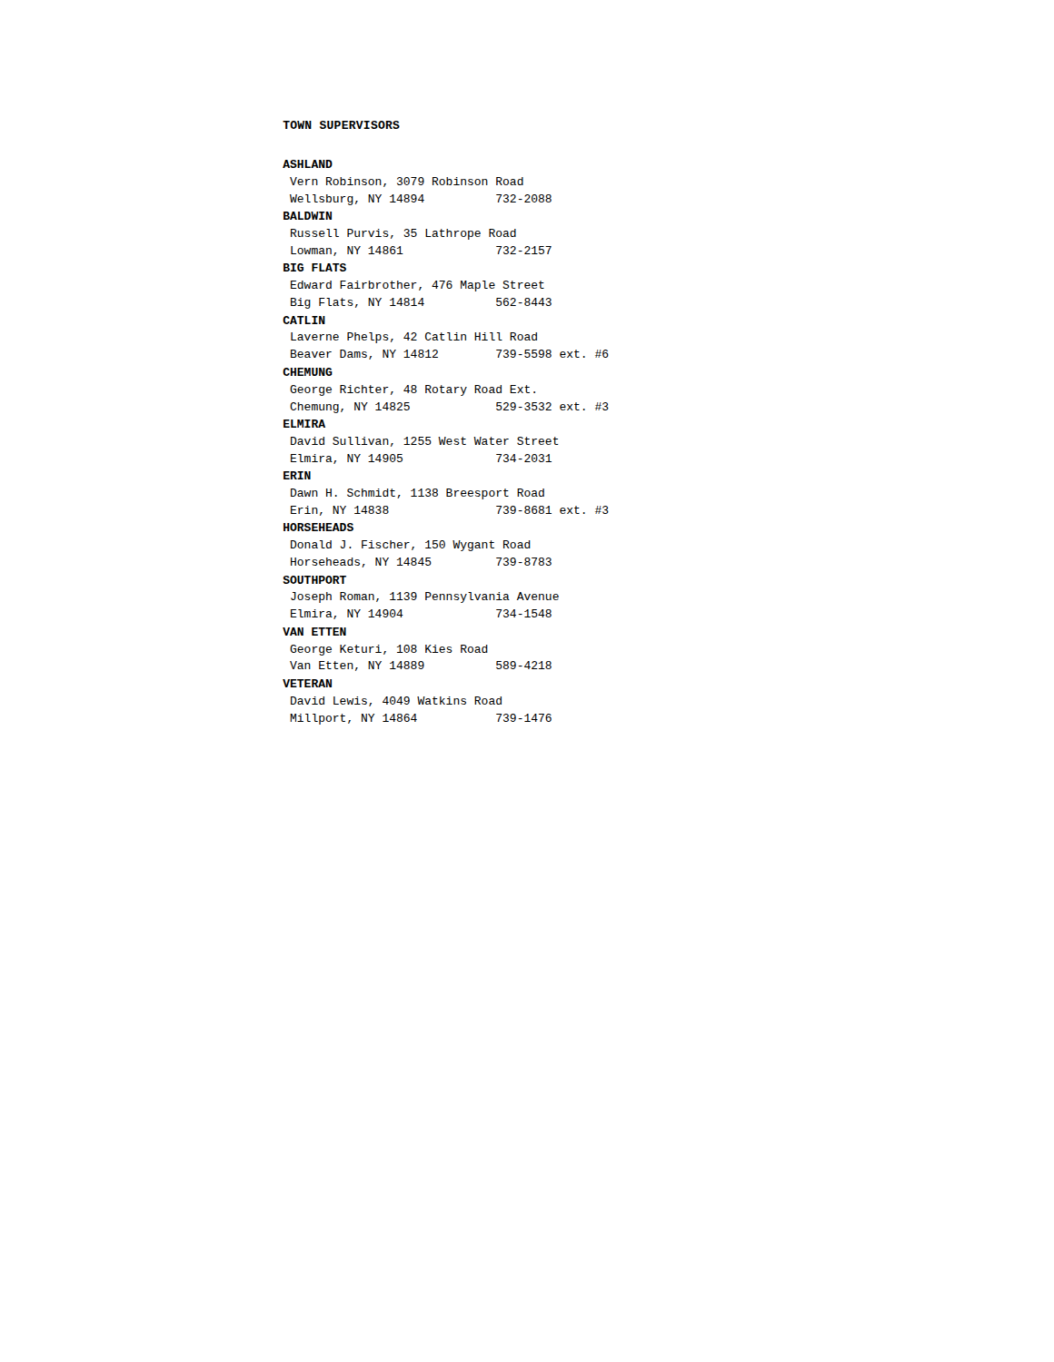TOWN SUPERVISORS
ASHLAND
Vern Robinson, 3079 Robinson Road
Wellsburg, NY 14894 732-2088
BALDWIN
Russell Purvis, 35 Lathrope Road
Lowman, NY 14861 732-2157
BIG FLATS
Edward Fairbrother, 476 Maple Street
Big Flats, NY 14814 562-8443
CATLIN
Laverne Phelps, 42 Catlin Hill Road
Beaver Dams, NY 14812 739-5598 ext. #6
CHEMUNG
George Richter, 48 Rotary Road Ext.
Chemung, NY 14825 529-3532 ext. #3
ELMIRA
David Sullivan, 1255 West Water Street
Elmira, NY 14905 734-2031
ERIN
Dawn H. Schmidt, 1138 Breesport Road
Erin, NY 14838 739-8681 ext. #3
HORSEHEADS
Donald J. Fischer, 150 Wygant Road
Horseheads, NY 14845 739-8783
SOUTHPORT
Joseph Roman, 1139 Pennsylvania Avenue
Elmira, NY 14904 734-1548
VAN ETTEN
George Keturi, 108 Kies Road
Van Etten, NY 14889 589-4218
VETERAN
David Lewis, 4049 Watkins Road
Millport, NY 14864 739-1476